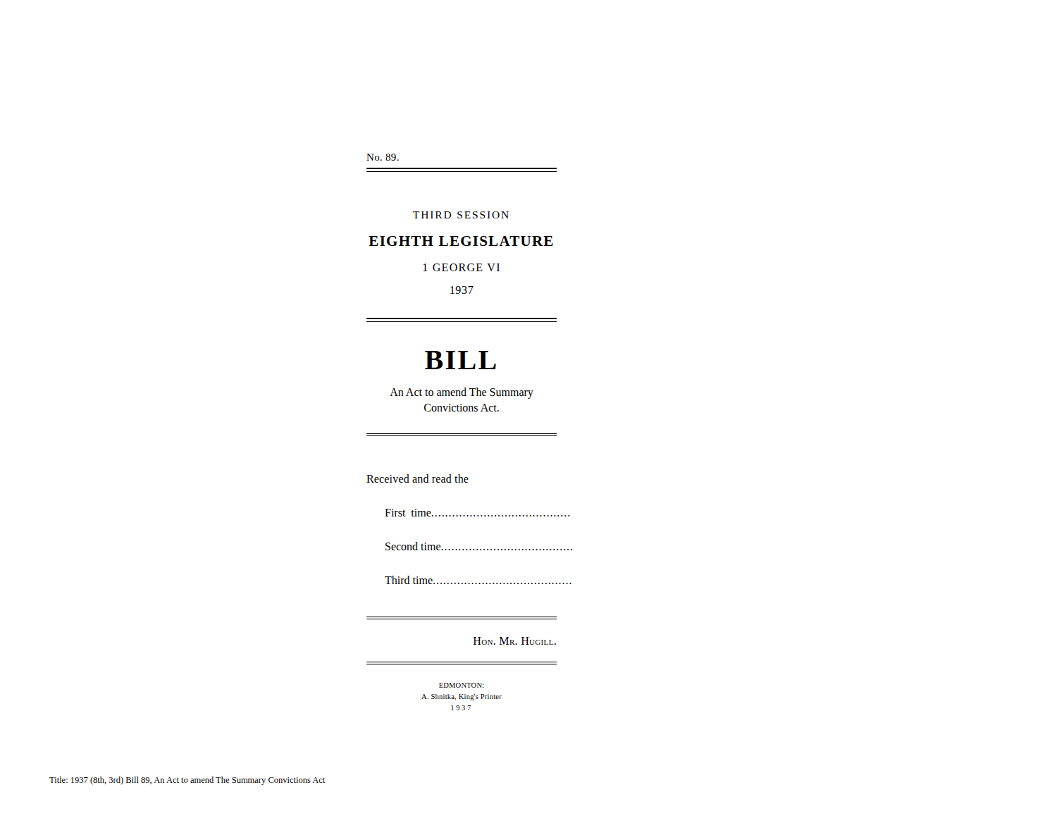No. 89.
THIRD SESSION
EIGHTH LEGISLATURE
1 GEORGE VI
1937
BILL
An Act to amend The Summary
Convictions Act.
Received and read the
First time........................................
Second time......................................
Third time........................................
Hon. Mr. Hugill.
EDMONTON:
A. Shnitka, King's Printer
1937
Title: 1937 (8th, 3rd) Bill 89, An Act to amend The Summary Convictions Act